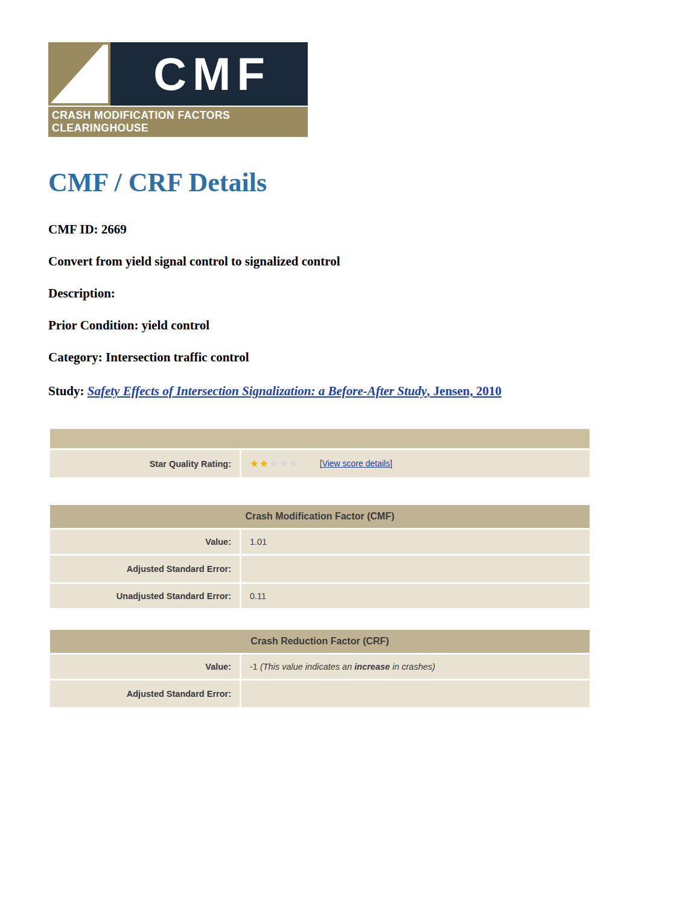CMF
CRASH MODIFICATION FACTORS CLEARINGHOUSE
CMF / CRF Details
CMF ID: 2669
Convert from yield signal control to signalized control
Description:
Prior Condition: yield control
Category: Intersection traffic control
Study: Safety Effects of Intersection Signalization: a Before-After Study, Jensen, 2010
| Star Quality Rating: | ★★ ★★★ [ View score details ] |
| Crash Modification Factor (CMF) |
| --- |
| Value: | 1.01 |
| Adjusted Standard Error: | |
| Unadjusted Standard Error: | 0.11 |
| Crash Reduction Factor (CRF) |
| --- |
| Value: | -1 (This value indicates an increase in crashes) |
| Adjusted Standard Error: | |